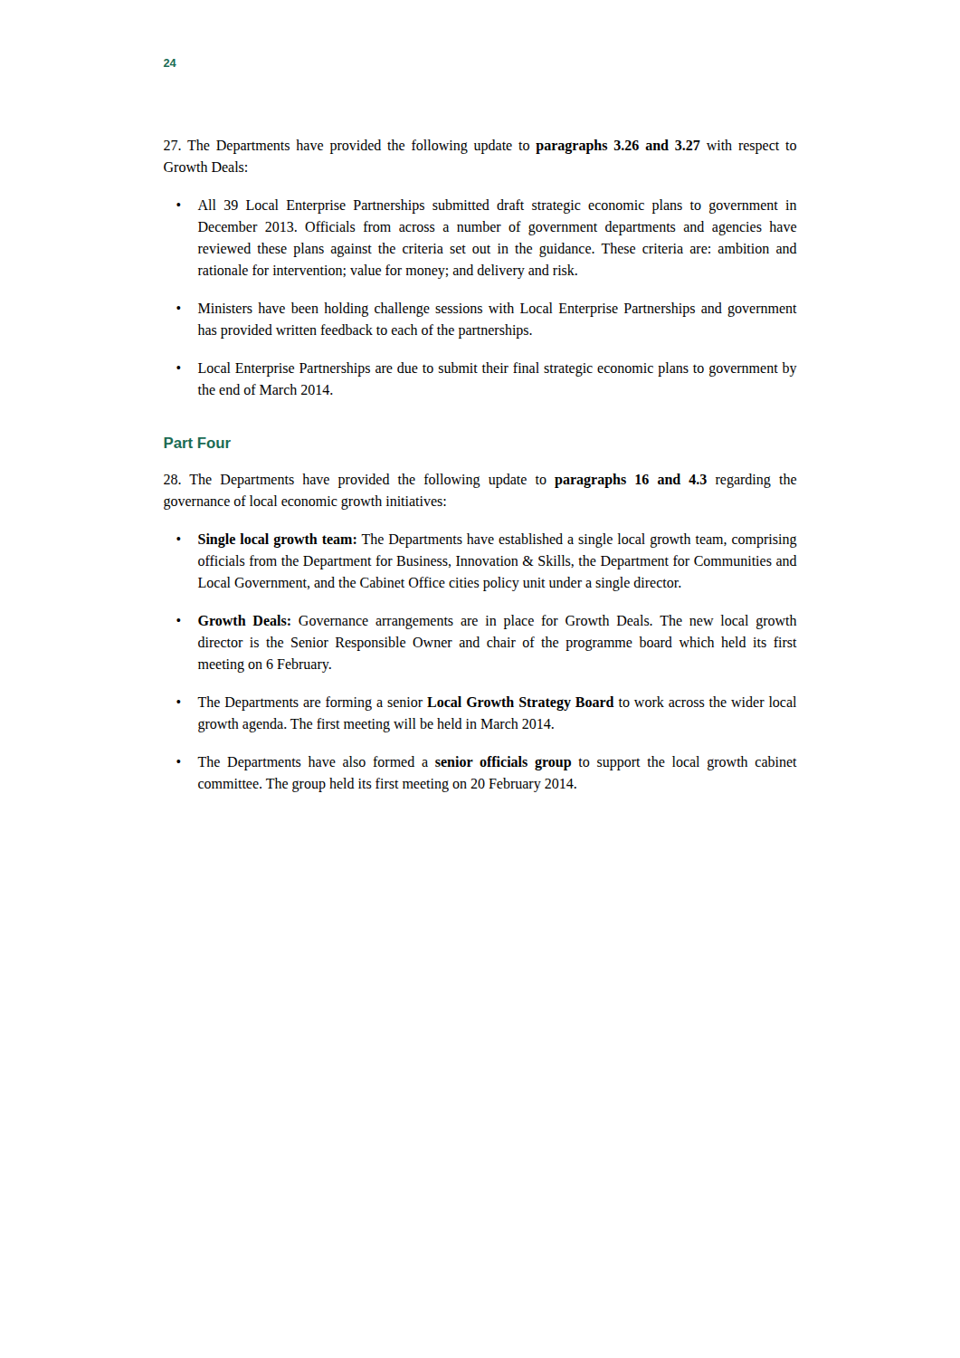24
27. The Departments have provided the following update to paragraphs 3.26 and 3.27 with respect to Growth Deals:
All 39 Local Enterprise Partnerships submitted draft strategic economic plans to government in December 2013. Officials from across a number of government departments and agencies have reviewed these plans against the criteria set out in the guidance. These criteria are: ambition and rationale for intervention; value for money; and delivery and risk.
Ministers have been holding challenge sessions with Local Enterprise Partnerships and government has provided written feedback to each of the partnerships.
Local Enterprise Partnerships are due to submit their final strategic economic plans to government by the end of March 2014.
Part Four
28. The Departments have provided the following update to paragraphs 16 and 4.3 regarding the governance of local economic growth initiatives:
Single local growth team: The Departments have established a single local growth team, comprising officials from the Department for Business, Innovation & Skills, the Department for Communities and Local Government, and the Cabinet Office cities policy unit under a single director.
Growth Deals: Governance arrangements are in place for Growth Deals. The new local growth director is the Senior Responsible Owner and chair of the programme board which held its first meeting on 6 February.
The Departments are forming a senior Local Growth Strategy Board to work across the wider local growth agenda. The first meeting will be held in March 2014.
The Departments have also formed a senior officials group to support the local growth cabinet committee. The group held its first meeting on 20 February 2014.